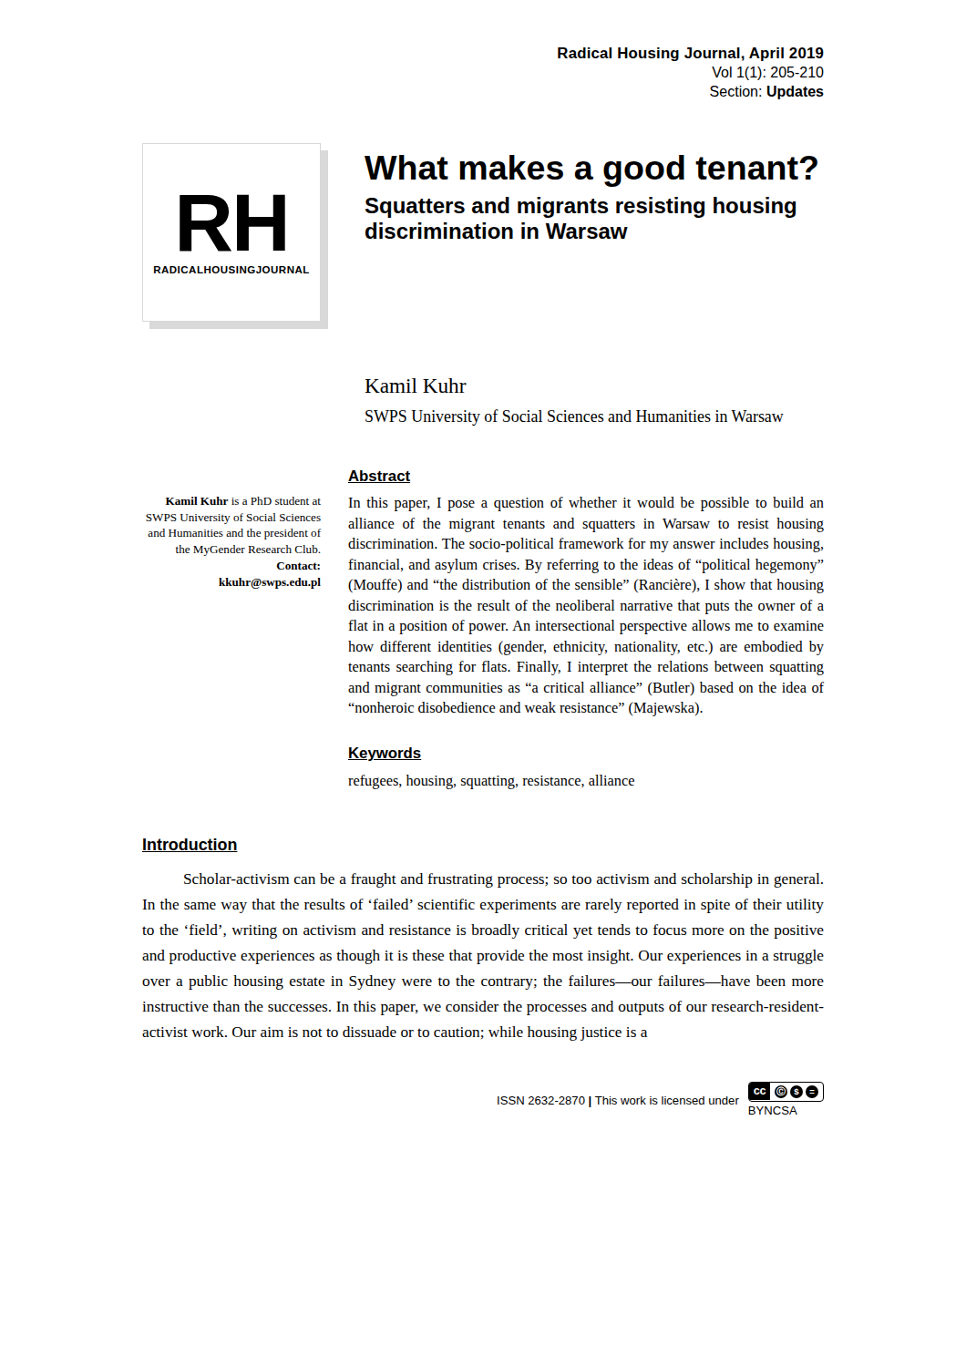Radical Housing Journal, April 2019
Vol 1(1): 205-210
Section: Updates
RH
RADICALHOUSINGJOURNAL
What makes a good tenant?
Squatters and migrants resisting housing discrimination in Warsaw
Kamil Kuhr
SWPS University of Social Sciences and Humanities in Warsaw
Kamil Kuhr is a PhD student at SWPS University of Social Sciences and Humanities and the president of the MyGender Research Club.
Contact:
kkuhr@swps.edu.pl
Abstract
In this paper, I pose a question of whether it would be possible to build an alliance of the migrant tenants and squatters in Warsaw to resist housing discrimination. The socio-political framework for my answer includes housing, financial, and asylum crises. By referring to the ideas of “political hegemony” (Mouffe) and “the distribution of the sensible” (Rancière), I show that housing discrimination is the result of the neoliberal narrative that puts the owner of a flat in a position of power. An intersectional perspective allows me to examine how different identities (gender, ethnicity, nationality, etc.) are embodied by tenants searching for flats. Finally, I interpret the relations between squatting and migrant communities as “a critical alliance” (Butler) based on the idea of “nonheroic disobedience and weak resistance” (Majewska).
Keywords
refugees, housing, squatting, resistance, alliance
Introduction
Scholar-activism can be a fraught and frustrating process; so too activism and scholarship in general. In the same way that the results of ‘failed’ scientific experiments are rarely reported in spite of their utility to the ‘field’, writing on activism and resistance is broadly critical yet tends to focus more on the positive and productive experiences as though it is these that provide the most insight. Our experiences in a struggle over a public housing estate in Sydney were to the contrary; the failures—our failures—have been more instructive than the successes. In this paper, we consider the processes and outputs of our research-resident-activist work. Our aim is not to dissuade or to caution; while housing justice is a
ISSN 2632-2870 | This work is licensed under
cc
Ⓒ$=
BY NC SA